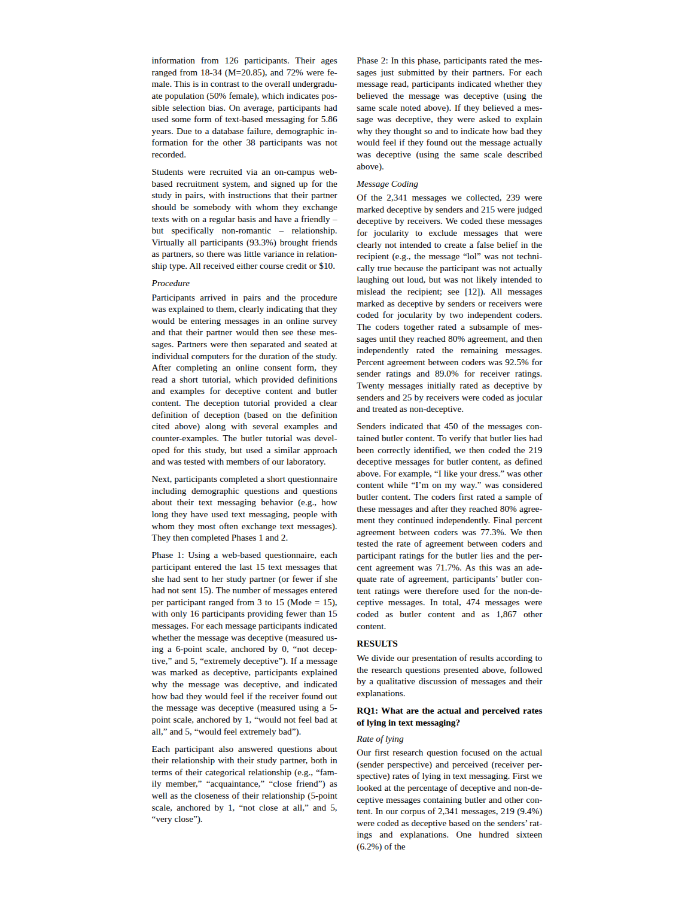information from 126 participants. Their ages ranged from 18-34 (M=20.85), and 72% were female. This is in contrast to the overall undergraduate population (50% female), which indicates possible selection bias. On average, participants had used some form of text-based messaging for 5.86 years. Due to a database failure, demographic information for the other 38 participants was not recorded.
Students were recruited via an on-campus web-based recruitment system, and signed up for the study in pairs, with instructions that their partner should be somebody with whom they exchange texts with on a regular basis and have a friendly – but specifically non-romantic – relationship. Virtually all participants (93.3%) brought friends as partners, so there was little variance in relationship type. All received either course credit or $10.
Procedure
Participants arrived in pairs and the procedure was explained to them, clearly indicating that they would be entering messages in an online survey and that their partner would then see these messages. Partners were then separated and seated at individual computers for the duration of the study. After completing an online consent form, they read a short tutorial, which provided definitions and examples for deceptive content and butler content. The deception tutorial provided a clear definition of deception (based on the definition cited above) along with several examples and counter-examples. The butler tutorial was developed for this study, but used a similar approach and was tested with members of our laboratory.
Next, participants completed a short questionnaire including demographic questions and questions about their text messaging behavior (e.g., how long they have used text messaging, people with whom they most often exchange text messages). They then completed Phases 1 and 2.
Phase 1: Using a web-based questionnaire, each participant entered the last 15 text messages that she had sent to her study partner (or fewer if she had not sent 15). The number of messages entered per participant ranged from 3 to 15 (Mode = 15), with only 16 participants providing fewer than 15 messages. For each message participants indicated whether the message was deceptive (measured using a 6-point scale, anchored by 0, “not deceptive,” and 5, “extremely deceptive”). If a message was marked as deceptive, participants explained why the message was deceptive, and indicated how bad they would feel if the receiver found out the message was deceptive (measured using a 5-point scale, anchored by 1, “would not feel bad at all,” and 5, “would feel extremely bad”).
Each participant also answered questions about their relationship with their study partner, both in terms of their categorical relationship (e.g., “family member,” “acquaintance,” “close friend”) as well as the closeness of their relationship (5-point scale, anchored by 1, “not close at all,” and 5, “very close”).
Phase 2: In this phase, participants rated the messages just submitted by their partners. For each message read, participants indicated whether they believed the message was deceptive (using the same scale noted above). If they believed a message was deceptive, they were asked to explain why they thought so and to indicate how bad they would feel if they found out the message actually was deceptive (using the same scale described above).
Message Coding
Of the 2,341 messages we collected, 239 were marked deceptive by senders and 215 were judged deceptive by receivers. We coded these messages for jocularity to exclude messages that were clearly not intended to create a false belief in the recipient (e.g., the message “lol” was not technically true because the participant was not actually laughing out loud, but was not likely intended to mislead the recipient; see [12]). All messages marked as deceptive by senders or receivers were coded for jocularity by two independent coders. The coders together rated a subsample of messages until they reached 80% agreement, and then independently rated the remaining messages. Percent agreement between coders was 92.5% for sender ratings and 89.0% for receiver ratings. Twenty messages initially rated as deceptive by senders and 25 by receivers were coded as jocular and treated as non-deceptive.
Senders indicated that 450 of the messages contained butler content. To verify that butler lies had been correctly identified, we then coded the 219 deceptive messages for butler content, as defined above. For example, “I like your dress.” was other content while “I’m on my way.” was considered butler content. The coders first rated a sample of these messages and after they reached 80% agreement they continued independently. Final percent agreement between coders was 77.3%. We then tested the rate of agreement between coders and participant ratings for the butler lies and the percent agreement was 71.7%. As this was an adequate rate of agreement, participants’ butler content ratings were therefore used for the non-deceptive messages. In total, 474 messages were coded as butler content and as 1,867 other content.
Results
We divide our presentation of results according to the research questions presented above, followed by a qualitative discussion of messages and their explanations.
RQ1: What are the actual and perceived rates of lying in text messaging?
Rate of lying
Our first research question focused on the actual (sender perspective) and perceived (receiver perspective) rates of lying in text messaging. First we looked at the percentage of deceptive and non-deceptive messages containing butler and other content. In our corpus of 2,341 messages, 219 (9.4%) were coded as deceptive based on the senders’ ratings and explanations. One hundred sixteen (6.2%) of the